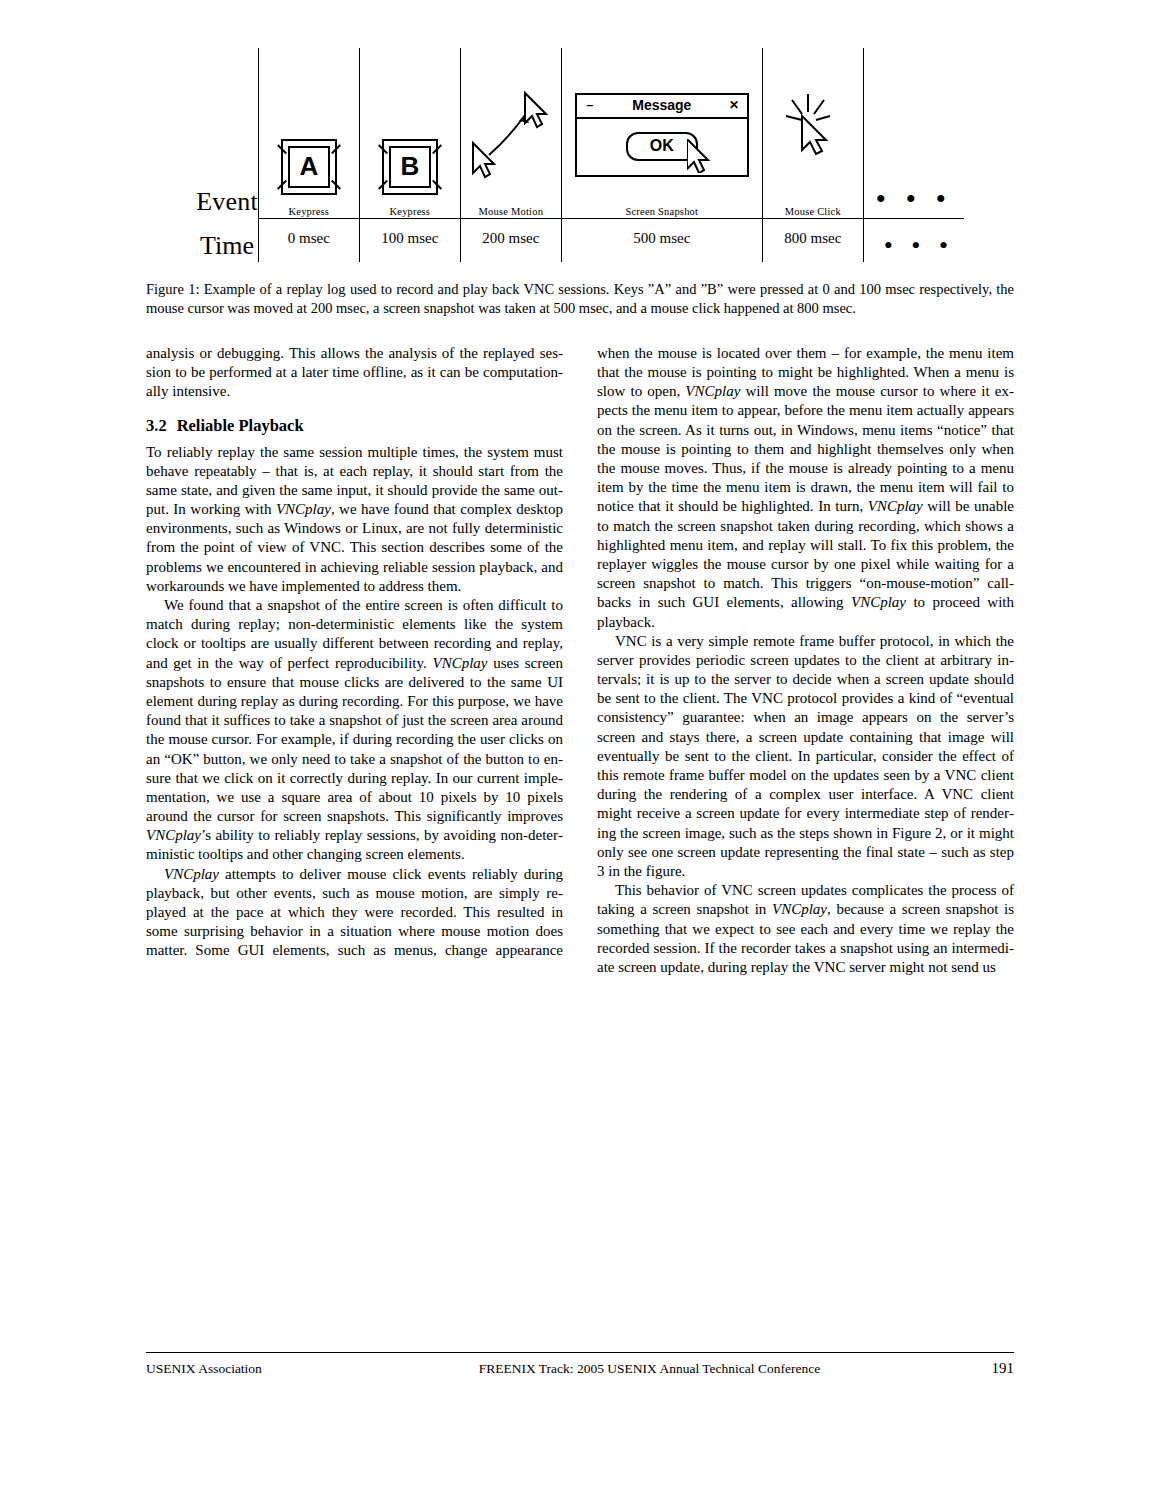| Event | A Keypress | B Keypress | Mouse Motion | – Message ✕ OK Screen Snapshot | Mouse Click | • • • |
| Time | 0 msec | 100 msec | 200 msec | 500 msec | 800 msec | • • • |
Figure 1: Example of a replay log used to record and play back VNC sessions. Keys ”A” and ”B” were pressed at 0 and 100 msec respectively, the mouse cursor was moved at 200 msec, a screen snapshot was taken at 500 msec, and a mouse click happened at 800 msec.
analysis or debugging. This allows the analysis of the replayed session to be performed at a later time offline, as it can be computationally intensive.
3.2 Reliable Playback
To reliably replay the same session multiple times, the system must behave repeatably – that is, at each replay, it should start from the same state, and given the same input, it should provide the same output. In working with VNCplay, we have found that complex desktop environments, such as Windows or Linux, are not fully deterministic from the point of view of VNC. This section describes some of the problems we encountered in achieving reliable session playback, and workarounds we have implemented to address them.
We found that a snapshot of the entire screen is often difficult to match during replay; non-deterministic elements like the system clock or tooltips are usually different between recording and replay, and get in the way of perfect reproducibility. VNCplay uses screen snapshots to ensure that mouse clicks are delivered to the same UI element during replay as during recording. For this purpose, we have found that it suffices to take a snapshot of just the screen area around the mouse cursor. For example, if during recording the user clicks on an “OK” button, we only need to take a snapshot of the button to ensure that we click on it correctly during replay. In our current implementation, we use a square area of about 10 pixels by 10 pixels around the cursor for screen snapshots. This significantly improves VNCplay’s ability to reliably replay sessions, by avoiding non-deterministic tooltips and other changing screen elements.
VNCplay attempts to deliver mouse click events reliably during playback, but other events, such as mouse motion, are simply replayed at the pace at which they were recorded. This resulted in some surprising behavior in a situation where mouse motion does matter. Some GUI elements, such as menus, change appearance when the mouse is located over them – for example, the menu item that the mouse is pointing to might be highlighted. When a menu is slow to open, VNCplay will move the mouse cursor to where it expects the menu item to appear, before the menu item actually appears on the screen. As it turns out, in Windows, menu items “notice” that the mouse is pointing to them and highlight themselves only when the mouse moves. Thus, if the mouse is already pointing to a menu item by the time the menu item is drawn, the menu item will fail to notice that it should be highlighted. In turn, VNCplay will be unable to match the screen snapshot taken during recording, which shows a highlighted menu item, and replay will stall. To fix this problem, the replayer wiggles the mouse cursor by one pixel while waiting for a screen snapshot to match. This triggers “on-mouse-motion” callbacks in such GUI elements, allowing VNCplay to proceed with playback.
VNC is a very simple remote frame buffer protocol, in which the server provides periodic screen updates to the client at arbitrary intervals; it is up to the server to decide when a screen update should be sent to the client. The VNC protocol provides a kind of “eventual consistency” guarantee: when an image appears on the server’s screen and stays there, a screen update containing that image will eventually be sent to the client. In particular, consider the effect of this remote frame buffer model on the updates seen by a VNC client during the rendering of a complex user interface. A VNC client might receive a screen update for every intermediate step of rendering the screen image, such as the steps shown in Figure 2, or it might only see one screen update representing the final state – such as step 3 in the figure.
This behavior of VNC screen updates complicates the process of taking a screen snapshot in VNCplay, because a screen snapshot is something that we expect to see each and every time we replay the recorded session. If the recorder takes a snapshot using an intermediate screen update, during replay the VNC server might not send us
USENIX Association
FREENIX Track: 2005 USENIX Annual Technical Conference
191